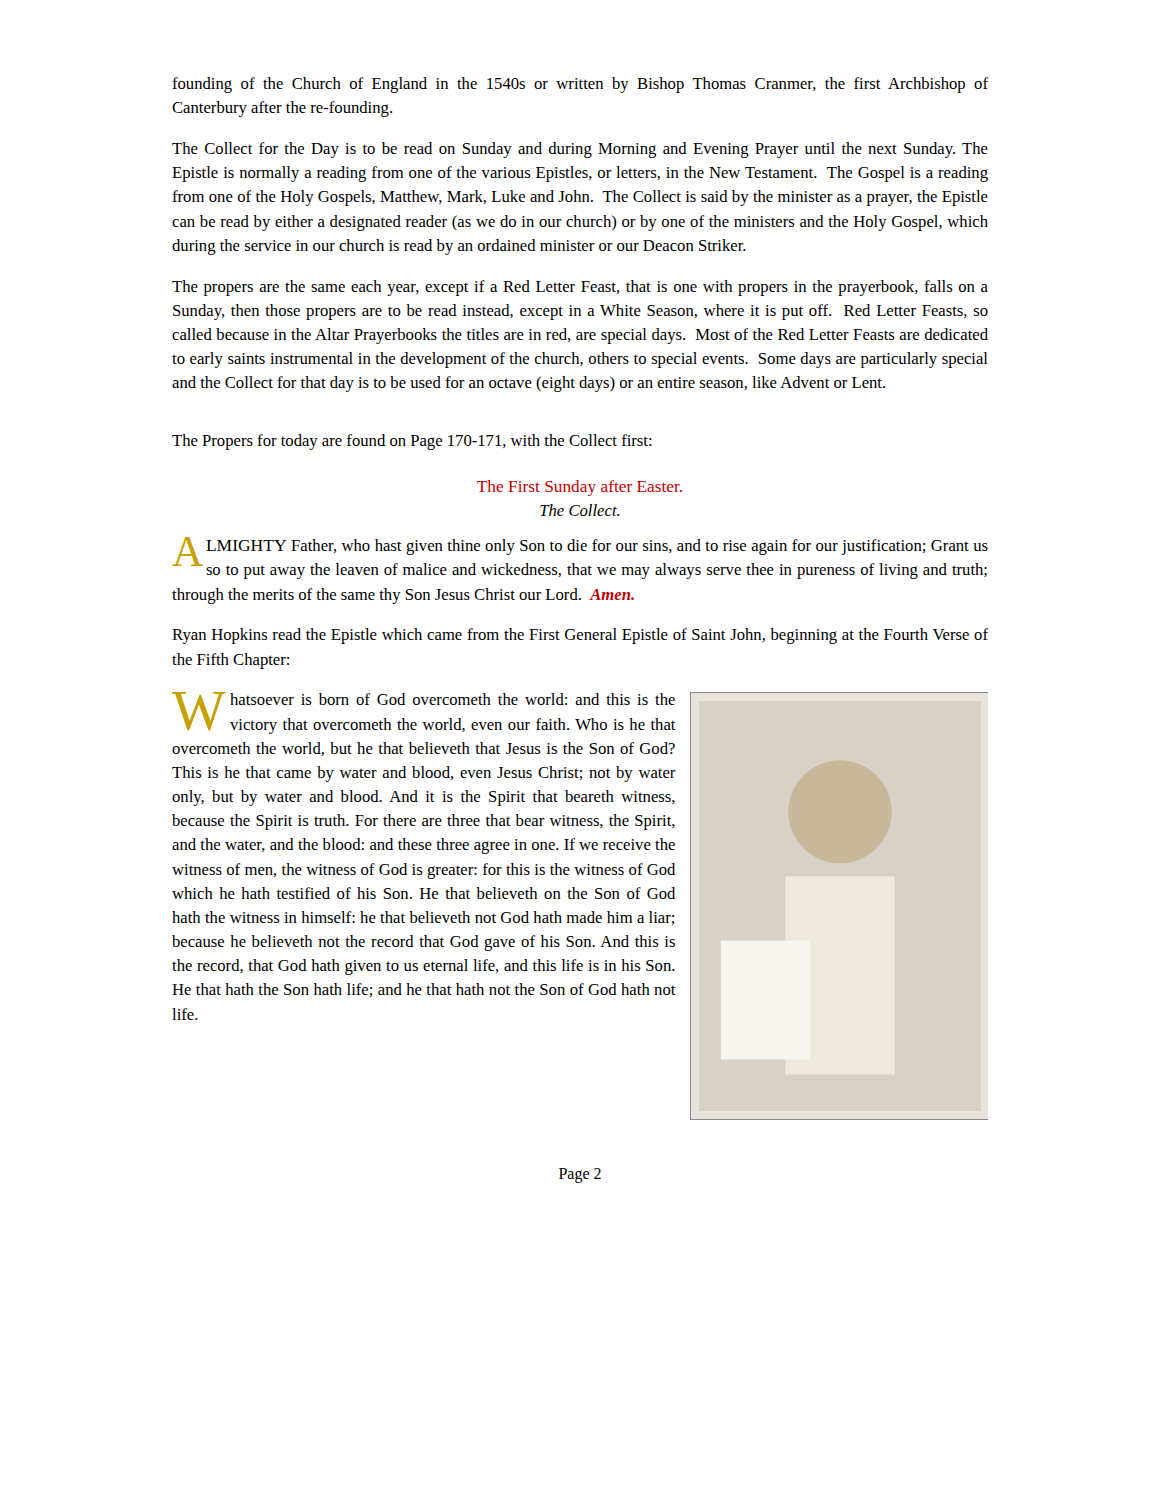founding of the Church of England in the 1540s or written by Bishop Thomas Cranmer, the first Archbishop of Canterbury after the re-founding.
The Collect for the Day is to be read on Sunday and during Morning and Evening Prayer until the next Sunday. The Epistle is normally a reading from one of the various Epistles, or letters, in the New Testament. The Gospel is a reading from one of the Holy Gospels, Matthew, Mark, Luke and John. The Collect is said by the minister as a prayer, the Epistle can be read by either a designated reader (as we do in our church) or by one of the ministers and the Holy Gospel, which during the service in our church is read by an ordained minister or our Deacon Striker.
The propers are the same each year, except if a Red Letter Feast, that is one with propers in the prayerbook, falls on a Sunday, then those propers are to be read instead, except in a White Season, where it is put off. Red Letter Feasts, so called because in the Altar Prayerbooks the titles are in red, are special days. Most of the Red Letter Feasts are dedicated to early saints instrumental in the development of the church, others to special events. Some days are particularly special and the Collect for that day is to be used for an octave (eight days) or an entire season, like Advent or Lent.
The Propers for today are found on Page 170-171, with the Collect first:
The First Sunday after Easter.
The Collect.
ALMIGHTY Father, who hast given thine only Son to die for our sins, and to rise again for our justification; Grant us so to put away the leaven of malice and wickedness, that we may always serve thee in pureness of living and truth; through the merits of the same thy Son Jesus Christ our Lord. Amen.
Ryan Hopkins read the Epistle which came from the First General Epistle of Saint John, beginning at the Fourth Verse of the Fifth Chapter:
Whatsoever is born of God overcometh the world: and this is the victory that overcometh the world, even our faith. Who is he that overcometh the world, but he that believeth that Jesus is the Son of God? This is he that came by water and blood, even Jesus Christ; not by water only, but by water and blood. And it is the Spirit that beareth witness, because the Spirit is truth. For there are three that bear witness, the Spirit, and the water, and the blood: and these three agree in one. If we receive the witness of men, the witness of God is greater: for this is the witness of God which he hath testified of his Son. He that believeth on the Son of God hath the witness in himself: he that believeth not God hath made him a liar; because he believeth not the record that God gave of his Son. And this is the record, that God hath given to us eternal life, and this life is in his Son. He that hath the Son hath life; and he that hath not the Son of God hath not life.
Page 2